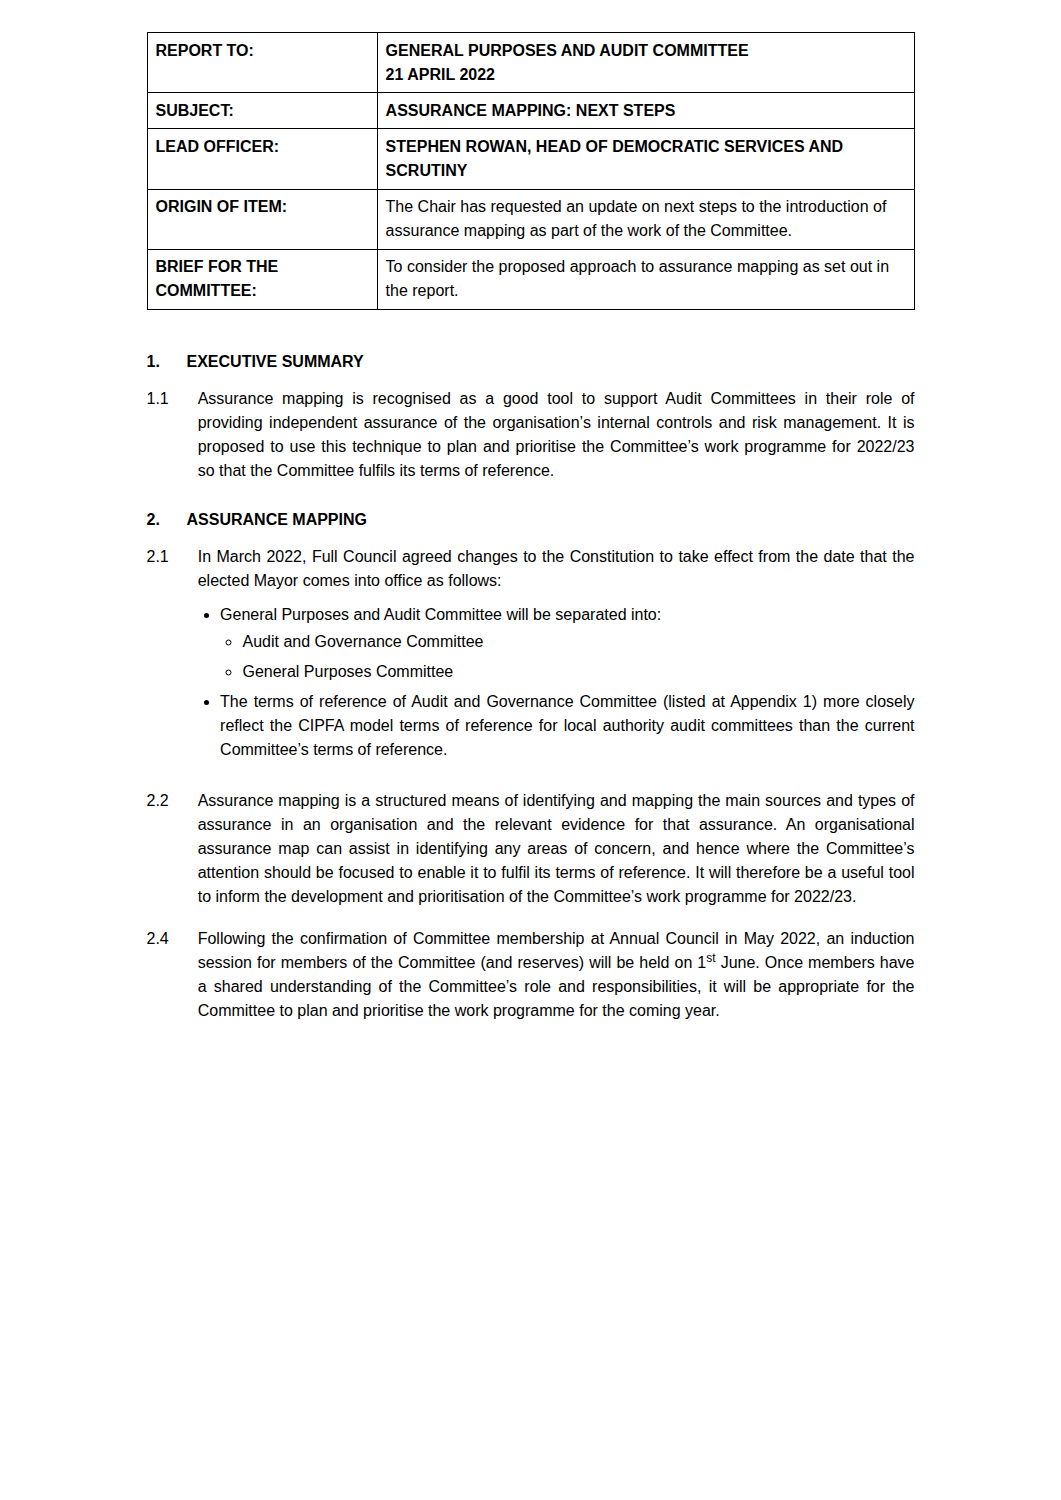| Report to: | General Purposes and Audit Committee 21 April 2022 |
| Subject: | Assurance Mapping: Next Steps |
| Lead Officer: | Stephen Rowan, Head of Democratic Services and Scrutiny |
| Origin of Item: | The Chair has requested an update on next steps to the introduction of assurance mapping as part of the work of the Committee. |
| Brief for the Committee: | To consider the proposed approach to assurance mapping as set out in the report. |
1. Executive Summary
1.1
Assurance mapping is recognised as a good tool to support Audit Committees in their role of providing independent assurance of the organisation’s internal controls and risk management. It is proposed to use this technique to plan and prioritise the Committee’s work programme for 2022/23 so that the Committee fulfils its terms of reference.
2. Assurance Mapping
2.1
In March 2022, Full Council agreed changes to the Constitution to take effect from the date that the elected Mayor comes into office as follows:
General Purposes and Audit Committee will be separated into:
Audit and Governance Committee
General Purposes Committee
The terms of reference of Audit and Governance Committee (listed at Appendix 1) more closely reflect the CIPFA model terms of reference for local authority audit committees than the current Committee’s terms of reference.
2.2
Assurance mapping is a structured means of identifying and mapping the main sources and types of assurance in an organisation and the relevant evidence for that assurance. An organisational assurance map can assist in identifying any areas of concern, and hence where the Committee’s attention should be focused to enable it to fulfil its terms of reference. It will therefore be a useful tool to inform the development and prioritisation of the Committee’s work programme for 2022/23.
2.4
Following the confirmation of Committee membership at Annual Council in May 2022, an induction session for members of the Committee (and reserves) will be held on 1st June. Once members have a shared understanding of the Committee’s role and responsibilities, it will be appropriate for the Committee to plan and prioritise the work programme for the coming year.